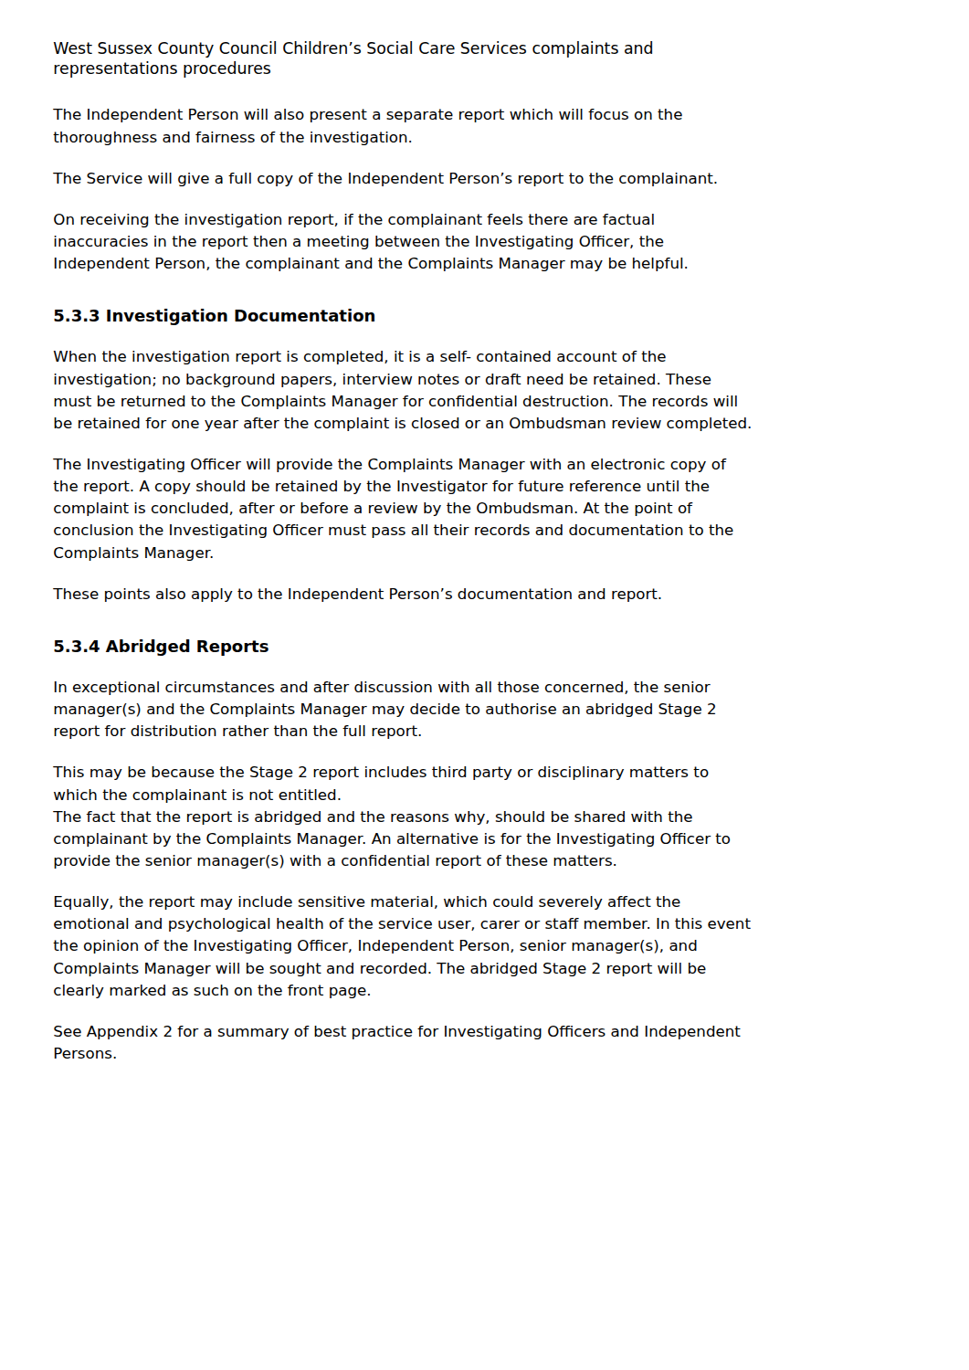West Sussex County Council Children’s Social Care Services complaints and representations procedures
The Independent Person will also present a separate report which will focus on the thoroughness and fairness of the investigation.
The Service will give a full copy of the Independent Person’s report to the complainant.
On receiving the investigation report, if the complainant feels there are factual inaccuracies in the report then a meeting between the Investigating Officer, the Independent Person, the complainant and the Complaints Manager may be helpful.
5.3.3 Investigation Documentation
When the investigation report is completed, it is a self- contained account of the investigation; no background papers, interview notes or draft need be retained. These must be returned to the Complaints Manager for confidential destruction. The records will be retained for one year after the complaint is closed or an Ombudsman review completed.
The Investigating Officer will provide the Complaints Manager with an electronic copy of the report. A copy should be retained by the Investigator for future reference until the complaint is concluded, after or before a review by the Ombudsman. At the point of conclusion the Investigating Officer must pass all their records and documentation to the Complaints Manager.
These points also apply to the Independent Person’s documentation and report.
5.3.4 Abridged Reports
In exceptional circumstances and after discussion with all those concerned, the senior manager(s) and the Complaints Manager may decide to authorise an abridged Stage 2 report for distribution rather than the full report.
This may be because the Stage 2 report includes third party or disciplinary matters to which the complainant is not entitled.
The fact that the report is abridged and the reasons why, should be shared with the complainant by the Complaints Manager. An alternative is for the Investigating Officer to provide the senior manager(s) with a confidential report of these matters.
Equally, the report may include sensitive material, which could severely affect the emotional and psychological health of the service user, carer or staff member. In this event the opinion of the Investigating Officer, Independent Person, senior manager(s), and Complaints Manager will be sought and recorded. The abridged Stage 2 report will be clearly marked as such on the front page.
See Appendix 2 for a summary of best practice for Investigating Officers and Independent Persons.